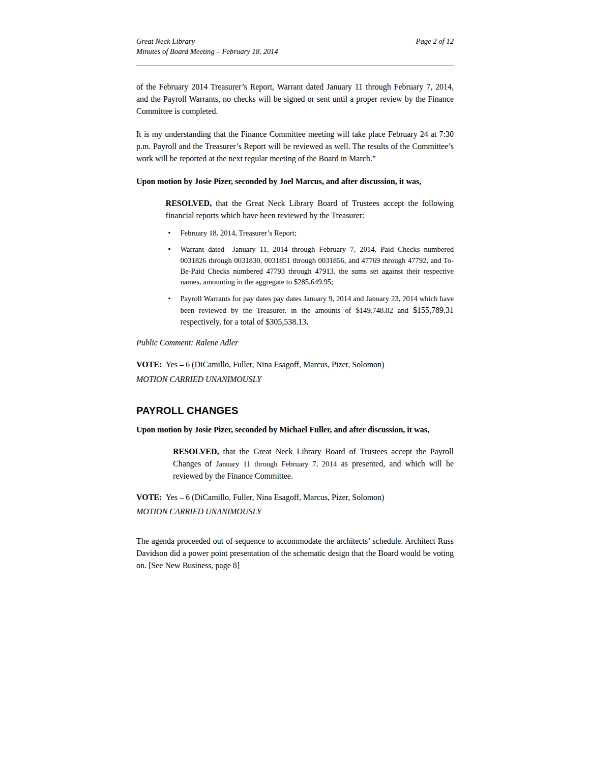Great Neck Library
Minutes of Board Meeting – February 18, 2014
Page 2 of 12
of the February 2014 Treasurer’s Report, Warrant dated January 11 through February 7, 2014, and the Payroll Warrants, no checks will be signed or sent until a proper review by the Finance Committee is completed.
It is my understanding that the Finance Committee meeting will take place February 24 at 7:30 p.m. Payroll and the Treasurer’s Report will be reviewed as well. The results of the Committee’s work will be reported at the next regular meeting of the Board in March.”
Upon motion by Josie Pizer, seconded by Joel Marcus, and after discussion, it was,
RESOLVED, that the Great Neck Library Board of Trustees accept the following financial reports which have been reviewed by the Treasurer:
February 18, 2014, Treasurer’s Report;
Warrant dated January 11, 2014 through February 7, 2014, Paid Checks numbered 0031826 through 0031830, 0031851 through 0031856, and 47769 through 47792, and To-Be-Paid Checks numbered 47793 through 47913, the sums set against their respective names, amounting in the aggregate to $285,649.95;
Payroll Warrants for pay dates pay dates January 9, 2014 and January 23, 2014 which have been reviewed by the Treasurer, in the amounts of $149,748.82 and $155,789.31 respectively, for a total of $305,538.13.
Public Comment: Ralene Adler
VOTE: Yes – 6 (DiCamillo, Fuller, Nina Esagoff, Marcus, Pizer, Solomon)
MOTION CARRIED UNANIMOUSLY
PAYROLL CHANGES
Upon motion by Josie Pizer, seconded by Michael Fuller, and after discussion, it was,
RESOLVED, that the Great Neck Library Board of Trustees accept the Payroll Changes of January 11 through February 7, 2014 as presented, and which will be reviewed by the Finance Committee.
VOTE: Yes – 6 (DiCamillo, Fuller, Nina Esagoff, Marcus, Pizer, Solomon)
MOTION CARRIED UNANIMOUSLY
The agenda proceeded out of sequence to accommodate the architects’ schedule. Architect Russ Davidson did a power point presentation of the schematic design that the Board would be voting on. [See New Business, page 8]